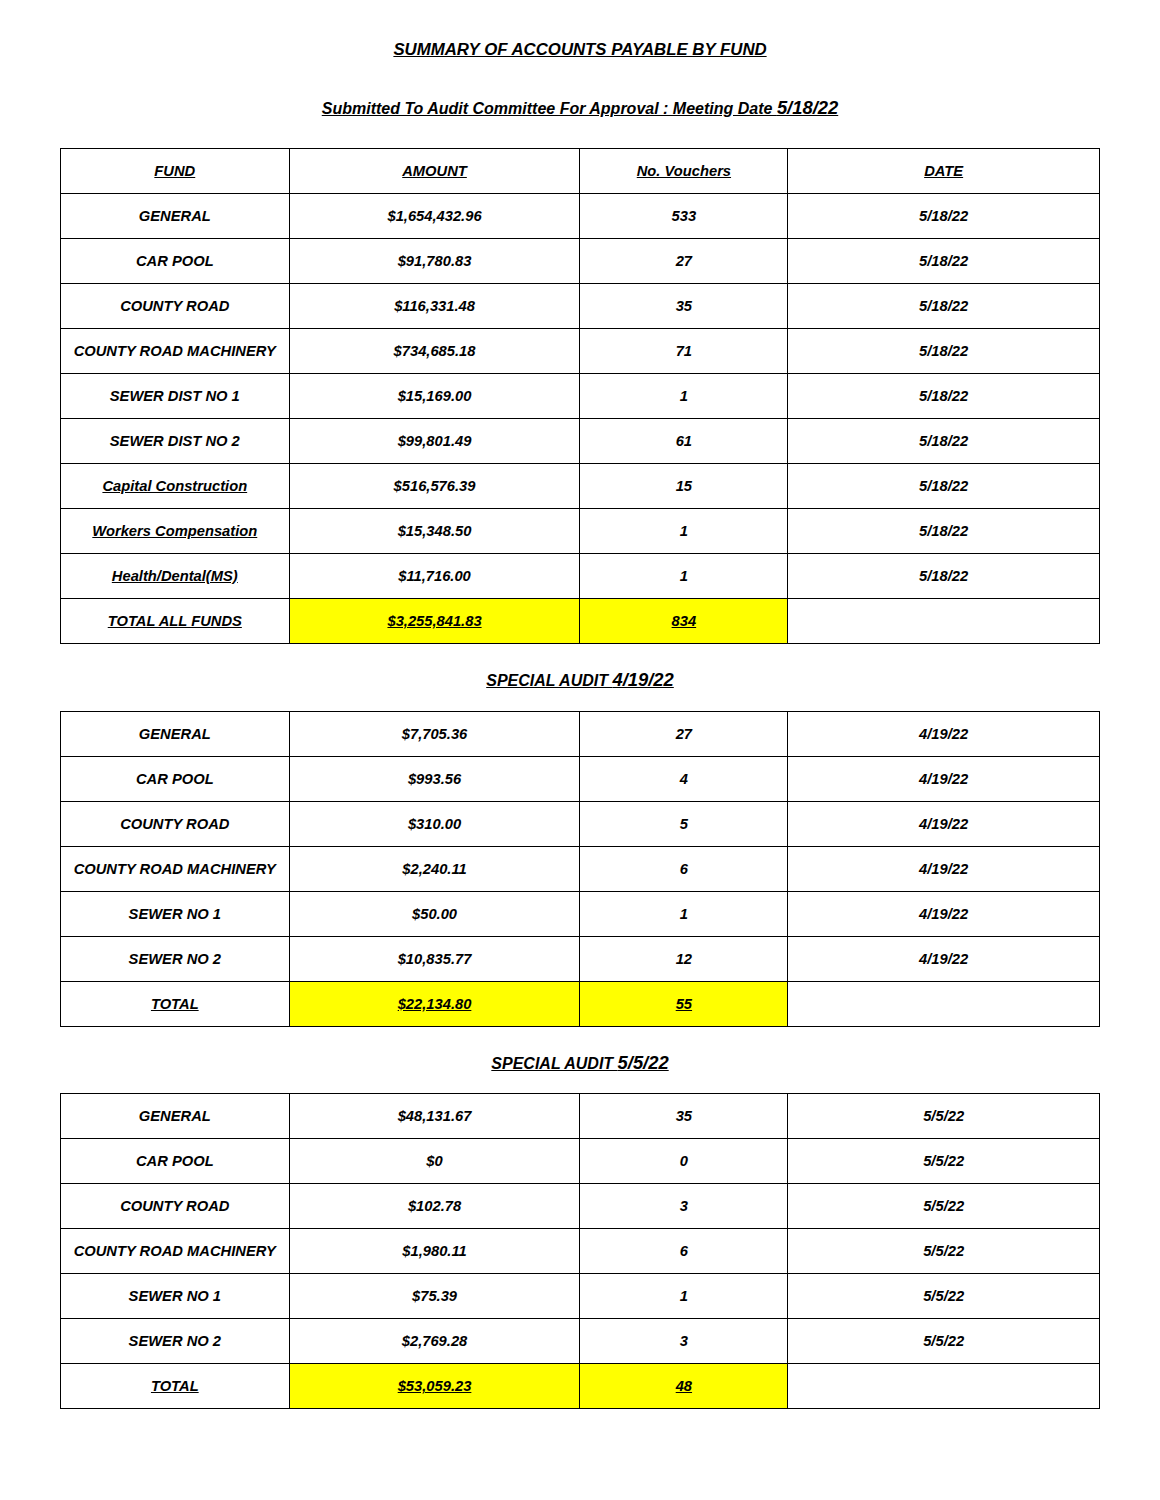SUMMARY OF ACCOUNTS PAYABLE BY FUND
Submitted To Audit Committee For Approval : Meeting Date 5/18/22
| FUND | AMOUNT | No. Vouchers | DATE |
| --- | --- | --- | --- |
| GENERAL | $1,654,432.96 | 533 | 5/18/22 |
| CAR POOL | $91,780.83 | 27 | 5/18/22 |
| COUNTY ROAD | $116,331.48 | 35 | 5/18/22 |
| COUNTY ROAD MACHINERY | $734,685.18 | 71 | 5/18/22 |
| SEWER DIST NO 1 | $15,169.00 | 1 | 5/18/22 |
| SEWER DIST NO 2 | $99,801.49 | 61 | 5/18/22 |
| Capital Construction | $516,576.39 | 15 | 5/18/22 |
| Workers Compensation | $15,348.50 | 1 | 5/18/22 |
| Health/Dental(MS) | $11,716.00 | 1 | 5/18/22 |
| TOTAL ALL FUNDS | $3,255,841.83 | 834 | |
SPECIAL AUDIT 4/19/22
| GENERAL | $7,705.36 | 27 | 4/19/22 |
| CAR POOL | $993.56 | 4 | 4/19/22 |
| COUNTY ROAD | $310.00 | 5 | 4/19/22 |
| COUNTY ROAD MACHINERY | $2,240.11 | 6 | 4/19/22 |
| SEWER NO 1 | $50.00 | 1 | 4/19/22 |
| SEWER NO 2 | $10,835.77 | 12 | 4/19/22 |
| TOTAL | $22,134.80 | 55 | |
SPECIAL AUDIT 5/5/22
| GENERAL | $48,131.67 | 35 | 5/5/22 |
| CAR POOL | $0 | 0 | 5/5/22 |
| COUNTY ROAD | $102.78 | 3 | 5/5/22 |
| COUNTY ROAD MACHINERY | $1,980.11 | 6 | 5/5/22 |
| SEWER NO 1 | $75.39 | 1 | 5/5/22 |
| SEWER NO 2 | $2,769.28 | 3 | 5/5/22 |
| TOTAL | $53,059.23 | 48 | |